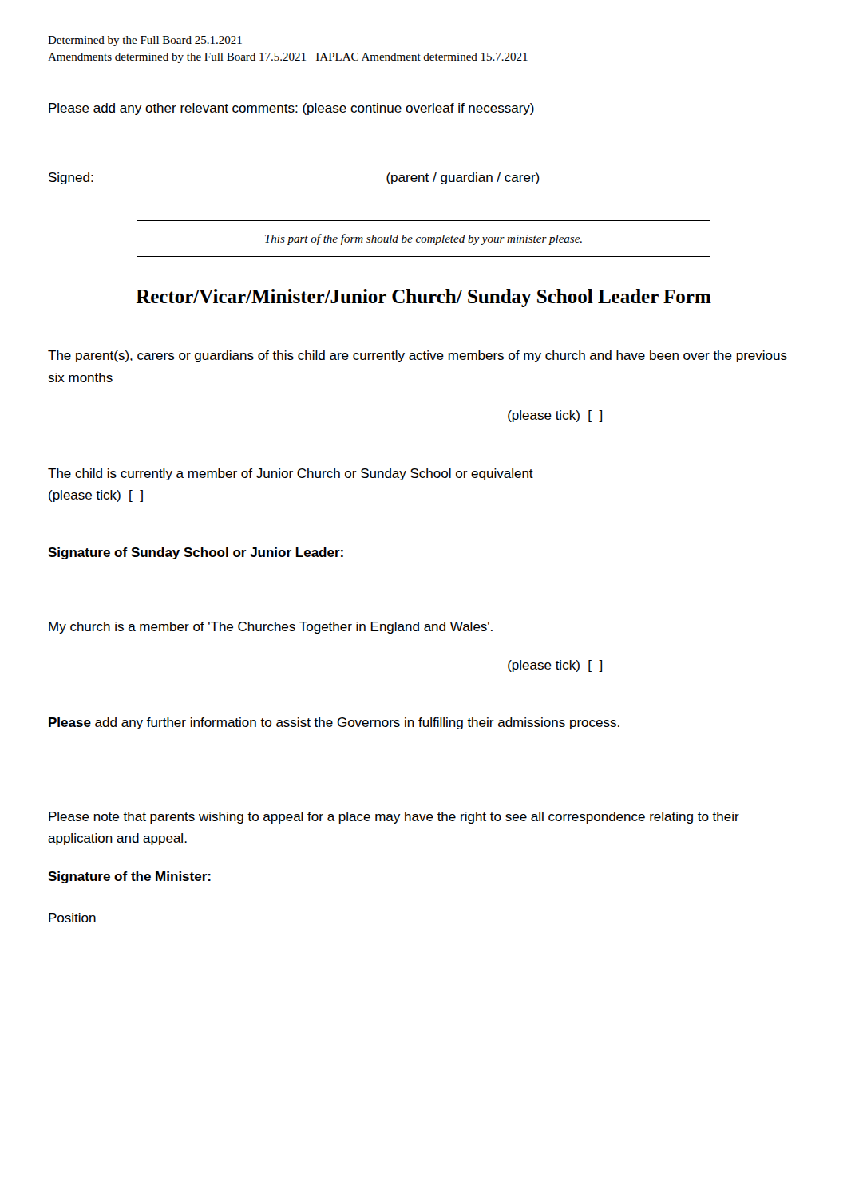Determined by the Full Board 25.1.2021
Amendments determined by the Full Board 17.5.2021 IAPLAC Amendment determined 15.7.2021
Please add any other relevant comments: (please continue overleaf if necessary)
Signed:
(parent / guardian / carer)
This part of the form should be completed by your minister please.
Rector/Vicar/Minister/Junior Church/ Sunday School Leader Form
The parent(s), carers or guardians of this child are currently active members of my church and have been over the previous six months
(please tick) [ ]
The child is currently a member of Junior Church or Sunday School or equivalent
(please tick) [ ]
Signature of Sunday School or Junior Leader:
My church is a member of 'The Churches Together in England and Wales'.
(please tick) [ ]
Please add any further information to assist the Governors in fulfilling their admissions process.
Please note that parents wishing to appeal for a place may have the right to see all correspondence relating to their application and appeal.
Signature of the Minister:
Position